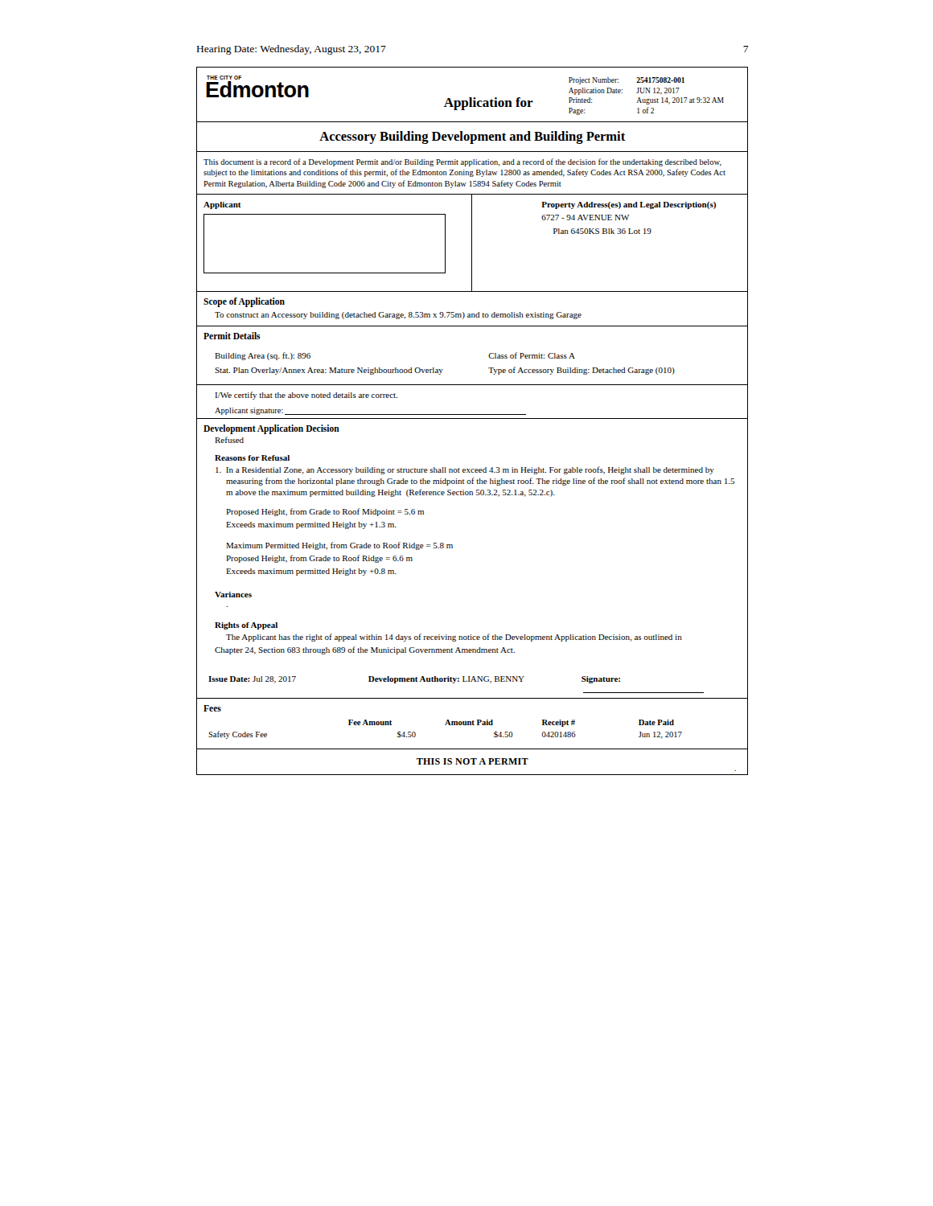Hearing Date: Wednesday, August 23, 2017 7
THE CITY OF
Edmonton
Application for
| Project Number: | 254175082-001 |
| Application Date: | JUN 12, 2017 |
| Printed: | August 14, 2017 at 9:32 AM |
| Page: | 1 of 2 |
Accessory Building Development and Building Permit
This document is a record of a Development Permit and/or Building Permit application, and a record of the decision for the undertaking described below, subject to the limitations and conditions of this permit, of the Edmonton Zoning Bylaw 12800 as amended, Safety Codes Act RSA 2000, Safety Codes Act Permit Regulation, Alberta Building Code 2006 and City of Edmonton Bylaw 15894 Safety Codes Permit
Applicant
Property Address(es) and Legal Description(s)
6727 - 94 AVENUE NW
Plan 6450KS Blk 36 Lot 19
Scope of Application
To construct an Accessory building (detached Garage, 8.53m x 9.75m) and to demolish existing Garage
Permit Details
Building Area (sq. ft.): 896
Stat. Plan Overlay/Annex Area: Mature Neighbourhood Overlay
Class of Permit: Class A
Type of Accessory Building: Detached Garage (010)
I/We certify that the above noted details are correct.
Applicant signature:
Development Application Decision
Refused
Reasons for Refusal
1. In a Residential Zone, an Accessory building or structure shall not exceed 4.3 m in Height. For gable roofs, Height shall be determined by measuring from the horizontal plane through Grade to the midpoint of the highest roof. The ridge line of the roof shall not extend more than 1.5 m above the maximum permitted building Height (Reference Section 50.3.2, 52.1.a, 52.2.c).
Proposed Height, from Grade to Roof Midpoint = 5.6 m
Exceeds maximum permitted Height by +1.3 m.
Maximum Permitted Height, from Grade to Roof Ridge = 5.8 m
Proposed Height, from Grade to Roof Ridge = 6.6 m
Exceeds maximum permitted Height by +0.8 m.
Variances
.
Rights of Appeal
The Applicant has the right of appeal within 14 days of receiving notice of the Development Application Decision, as outlined in
Chapter 24, Section 683 through 689 of the Municipal Government Amendment Act.
Issue Date: Jul 28, 2017
Development Authority: LIANG, BENNY
Signature:
Fees
| | Fee Amount | Amount Paid | Receipt # | Date Paid |
| --- | --- | --- | --- | --- |
| Safety Codes Fee | $4.50 | $4.50 | 04201486 | Jun 12, 2017 |
THIS IS NOT A PERMIT
.